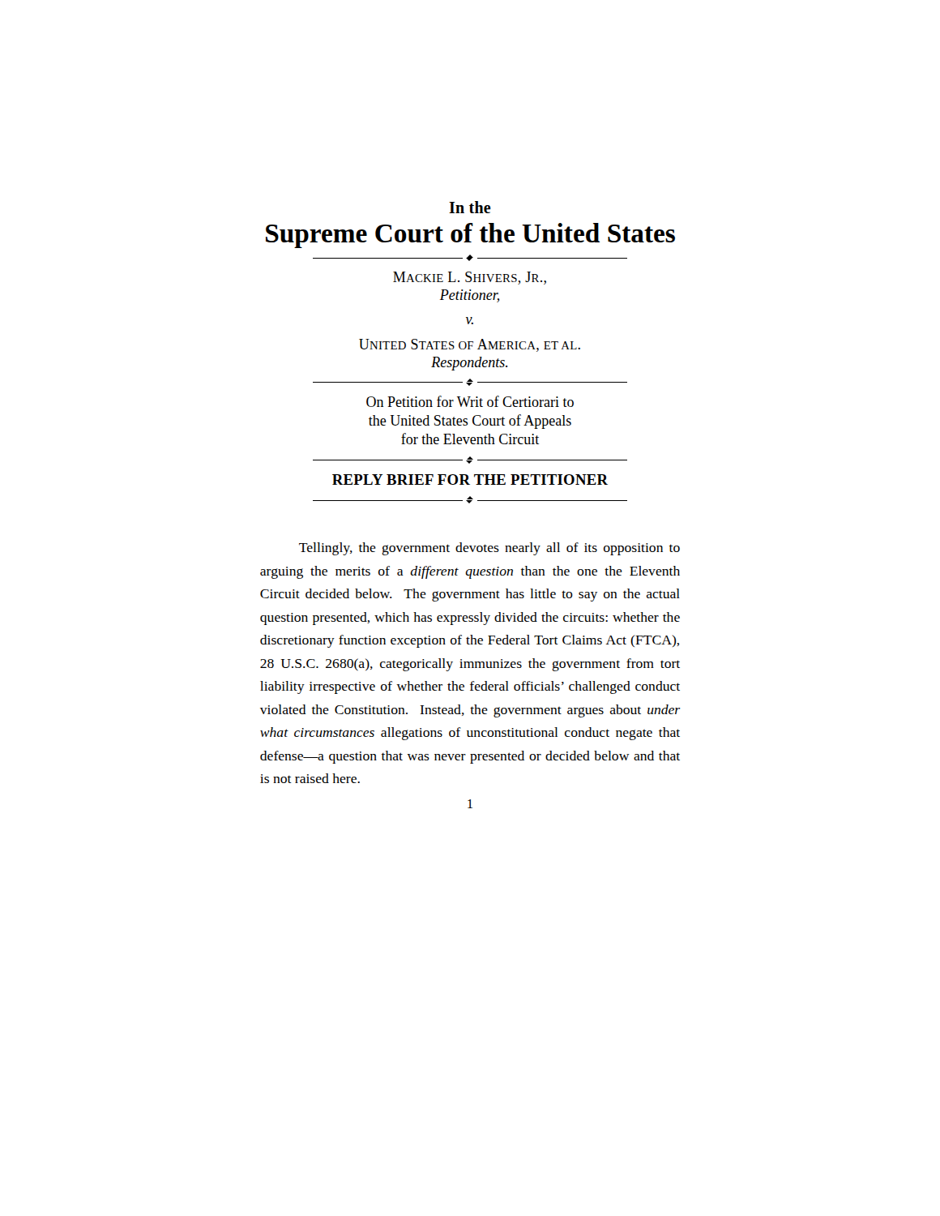In the
Supreme Court of the United States
MACKIE L. SHIVERS, JR.,
Petitioner,
v.
UNITED STATES OF AMERICA, ET AL.
Respondents.
On Petition for Writ of Certiorari to
the United States Court of Appeals
for the Eleventh Circuit
REPLY BRIEF FOR THE PETITIONER
Tellingly, the government devotes nearly all of its opposition to arguing the merits of a different question than the one the Eleventh Circuit decided below. The government has little to say on the actual question presented, which has expressly divided the circuits: whether the discretionary function exception of the Federal Tort Claims Act (FTCA), 28 U.S.C. 2680(a), categorically immunizes the government from tort liability irrespective of whether the federal officials’ challenged conduct violated the Constitution. Instead, the government argues about under what circumstances allegations of unconstitutional conduct negate that defense—a question that was never presented or decided below and that is not raised here.
1